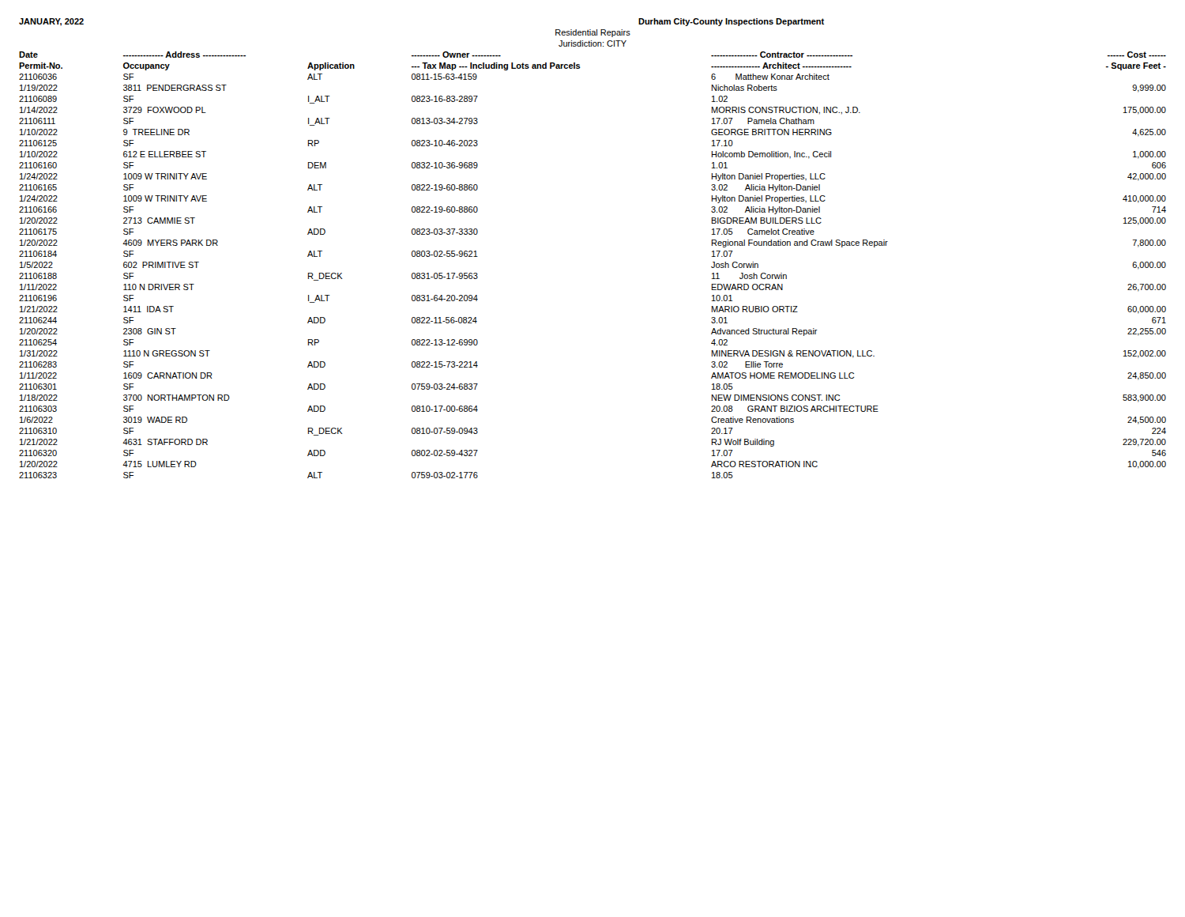| JANUARY, 2022 | Durham City-County Inspections Department | |
| Residential Repairs |
| Jurisdiction: CITY |
| Date | -------------- Address --------------- | | ---------- Owner ---------- | ---------------- Contractor ---------------- | ------ Cost ------ |
| --- | --- | --- | --- | --- | --- |
| Permit-No. | Occupancy | Application | --- Tax Map --- Including Lots and Parcels | ----------------- Architect ----------------- | - Square Feet - |
| 21106036 | SF | ALT | 0811-15-63-4159 | 6 Matthew Konar Architect | |
| 1/19/2022 | 3811 PENDERGRASS ST | | Nicholas Roberts | 9,999.00 |
| 21106089 | SF | I_ALT | 0823-16-83-2897 | 1.02 | |
| 1/14/2022 | 3729 FOXWOOD PL | | MORRIS CONSTRUCTION, INC., J.D. | 175,000.00 |
| 21106111 | SF | I_ALT | 0813-03-34-2793 | 17.07 Pamela Chatham | |
| 1/10/2022 | 9 TREELINE DR | | GEORGE BRITTON HERRING | 4,625.00 |
| 21106125 | SF | RP | 0823-10-46-2023 | 17.10 | |
| 1/10/2022 | 612 E ELLERBEE ST | | Holcomb Demolition, Inc., Cecil | 1,000.00 |
| 21106160 | SF | DEM | 0832-10-36-9689 | 1.01 | 606 |
| 1/24/2022 | 1009 W TRINITY AVE | | Hylton Daniel Properties, LLC | 42,000.00 |
| 21106165 | SF | ALT | 0822-19-60-8860 | 3.02 Alicia Hylton-Daniel | |
| 1/24/2022 | 1009 W TRINITY AVE | | Hylton Daniel Properties, LLC | 410,000.00 |
| 21106166 | SF | ALT | 0822-19-60-8860 | 3.02 Alicia Hylton-Daniel | 714 |
| 1/20/2022 | 2713 CAMMIE ST | | BIGDREAM BUILDERS LLC | 125,000.00 |
| 21106175 | SF | ADD | 0823-03-37-3330 | 17.05 Camelot Creative | |
| 1/20/2022 | 4609 MYERS PARK DR | | Regional Foundation and Crawl Space Repair | 7,800.00 |
| 21106184 | SF | ALT | 0803-02-55-9621 | 17.07 | |
| 1/5/2022 | 602 PRIMITIVE ST | | Josh Corwin | 6,000.00 |
| 21106188 | SF | R_DECK | 0831-05-17-9563 | 11 Josh Corwin | |
| 1/11/2022 | 110 N DRIVER ST | | EDWARD OCRAN | 26,700.00 |
| 21106196 | SF | I_ALT | 0831-64-20-2094 | 10.01 | |
| 1/21/2022 | 1411 IDA ST | | MARIO RUBIO ORTIZ | 60,000.00 |
| 21106244 | SF | ADD | 0822-11-56-0824 | 3.01 | 671 |
| 1/20/2022 | 2308 GIN ST | | Advanced Structural Repair | 22,255.00 |
| 21106254 | SF | RP | 0822-13-12-6990 | 4.02 | |
| 1/31/2022 | 1110 N GREGSON ST | | MINERVA DESIGN & RENOVATION, LLC. | 152,002.00 |
| 21106283 | SF | ADD | 0822-15-73-2214 | 3.02 Ellie Torre | |
| 1/11/2022 | 1609 CARNATION DR | | AMATOS HOME REMODELING LLC | 24,850.00 |
| 21106301 | SF | ADD | 0759-03-24-6837 | 18.05 | |
| 1/18/2022 | 3700 NORTHAMPTON RD | | NEW DIMENSIONS CONST. INC | 583,900.00 |
| 21106303 | SF | ADD | 0810-17-00-6864 | 20.08 GRANT BIZIOS ARCHITECTURE | |
| 1/6/2022 | 3019 WADE RD | | Creative Renovations | 24,500.00 |
| 21106310 | SF | R_DECK | 0810-07-59-0943 | 20.17 | 224 |
| 1/21/2022 | 4631 STAFFORD DR | | RJ Wolf Building | 229,720.00 |
| 21106320 | SF | ADD | 0802-02-59-4327 | 17.07 | 546 |
| 1/20/2022 | 4715 LUMLEY RD | | ARCO RESTORATION INC | 10,000.00 |
| 21106323 | SF | ALT | 0759-03-02-1776 | 18.05 | |